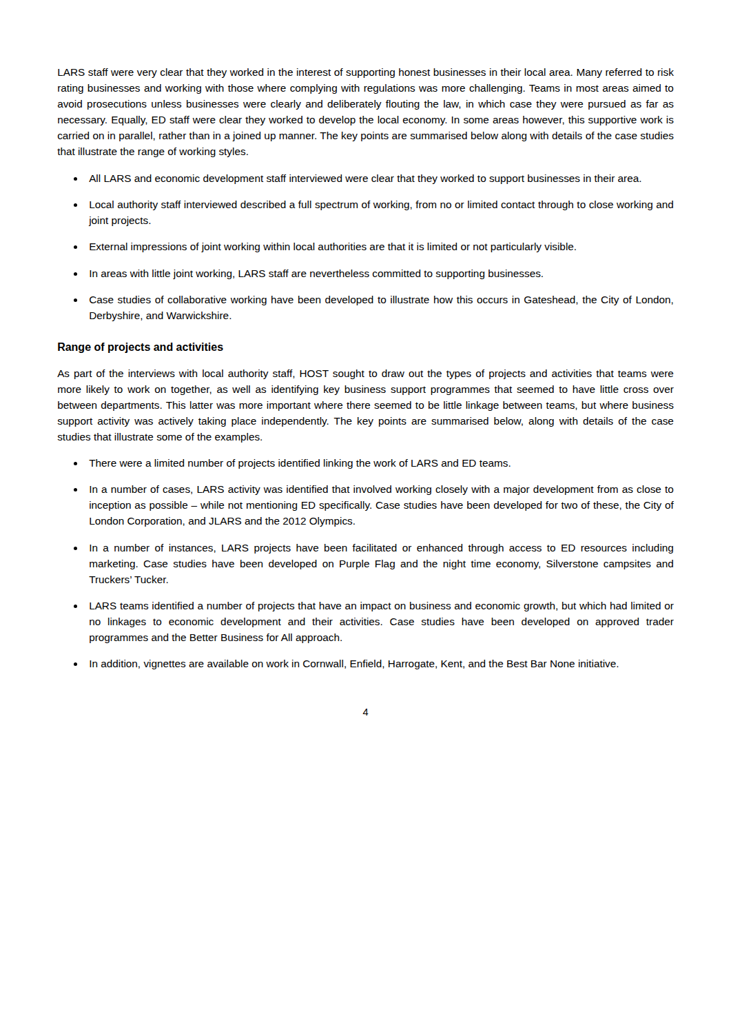LARS staff were very clear that they worked in the interest of supporting honest businesses in their local area. Many referred to risk rating businesses and working with those where complying with regulations was more challenging. Teams in most areas aimed to avoid prosecutions unless businesses were clearly and deliberately flouting the law, in which case they were pursued as far as necessary. Equally, ED staff were clear they worked to develop the local economy. In some areas however, this supportive work is carried on in parallel, rather than in a joined up manner. The key points are summarised below along with details of the case studies that illustrate the range of working styles.
All LARS and economic development staff interviewed were clear that they worked to support businesses in their area.
Local authority staff interviewed described a full spectrum of working, from no or limited contact through to close working and joint projects.
External impressions of joint working within local authorities are that it is limited or not particularly visible.
In areas with little joint working, LARS staff are nevertheless committed to supporting businesses.
Case studies of collaborative working have been developed to illustrate how this occurs in Gateshead, the City of London, Derbyshire, and Warwickshire.
Range of projects and activities
As part of the interviews with local authority staff, HOST sought to draw out the types of projects and activities that teams were more likely to work on together, as well as identifying key business support programmes that seemed to have little cross over between departments. This latter was more important where there seemed to be little linkage between teams, but where business support activity was actively taking place independently. The key points are summarised below, along with details of the case studies that illustrate some of the examples.
There were a limited number of projects identified linking the work of LARS and ED teams.
In a number of cases, LARS activity was identified that involved working closely with a major development from as close to inception as possible – while not mentioning ED specifically. Case studies have been developed for two of these, the City of London Corporation, and JLARS and the 2012 Olympics.
In a number of instances, LARS projects have been facilitated or enhanced through access to ED resources including marketing. Case studies have been developed on Purple Flag and the night time economy, Silverstone campsites and Truckers’ Tucker.
LARS teams identified a number of projects that have an impact on business and economic growth, but which had limited or no linkages to economic development and their activities. Case studies have been developed on approved trader programmes and the Better Business for All approach.
In addition, vignettes are available on work in Cornwall, Enfield, Harrogate, Kent, and the Best Bar None initiative.
4